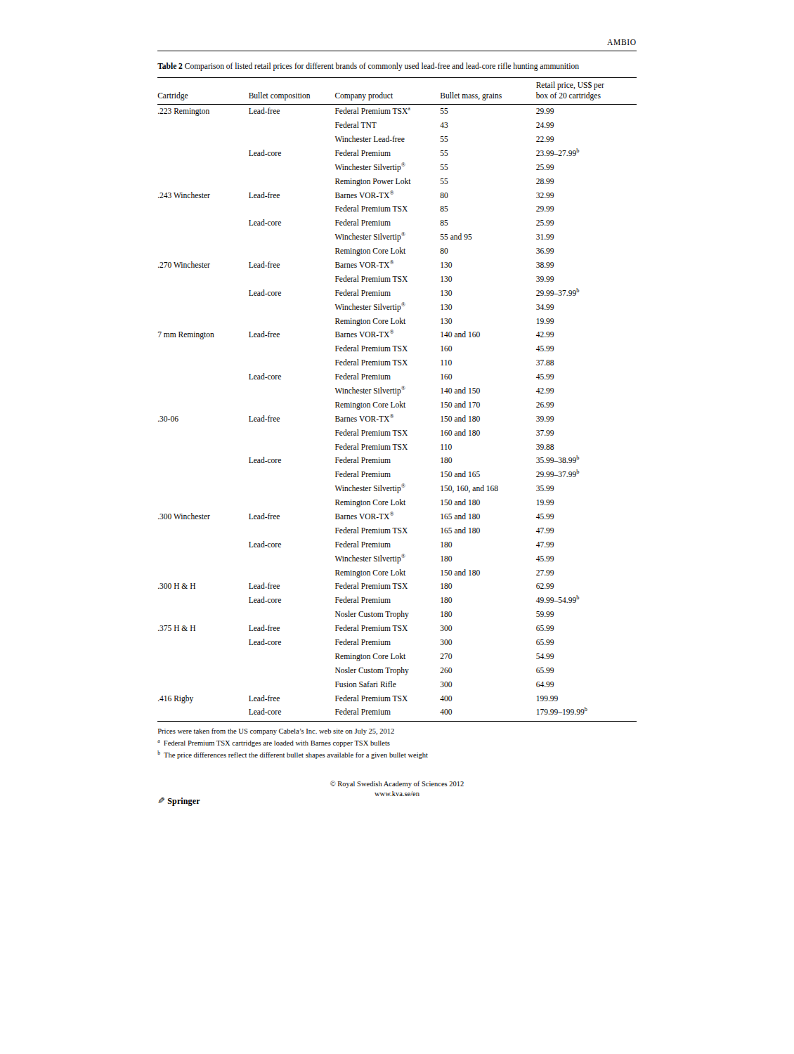AMBIO
Table 2 Comparison of listed retail prices for different brands of commonly used lead-free and lead-core rifle hunting ammunition
| Cartridge | Bullet composition | Company product | Bullet mass, grains | Retail price, US$ per box of 20 cartridges |
| --- | --- | --- | --- | --- |
| .223 Remington | Lead-free | Federal Premium TSX a | 55 | 29.99 |
| | | Federal TNT | 43 | 24.99 |
| | | Winchester Lead-free | 55 | 22.99 |
| | Lead-core | Federal Premium | 55 | 23.99–27.99 b |
| | | Winchester Silvertip ® | 55 | 25.99 |
| | | Remington Power Lokt | 55 | 28.99 |
| .243 Winchester | Lead-free | Barnes VOR-TX ® | 80 | 32.99 |
| | | Federal Premium TSX | 85 | 29.99 |
| | Lead-core | Federal Premium | 85 | 25.99 |
| | | Winchester Silvertip ® | 55 and 95 | 31.99 |
| | | Remington Core Lokt | 80 | 36.99 |
| .270 Winchester | Lead-free | Barnes VOR-TX ® | 130 | 38.99 |
| | | Federal Premium TSX | 130 | 39.99 |
| | Lead-core | Federal Premium | 130 | 29.99–37.99 b |
| | | Winchester Silvertip ® | 130 | 34.99 |
| | | Remington Core Lokt | 130 | 19.99 |
| 7 mm Remington | Lead-free | Barnes VOR-TX ® | 140 and 160 | 42.99 |
| | | Federal Premium TSX | 160 | 45.99 |
| | | Federal Premium TSX | 110 | 37.88 |
| | Lead-core | Federal Premium | 160 | 45.99 |
| | | Winchester Silvertip ® | 140 and 150 | 42.99 |
| | | Remington Core Lokt | 150 and 170 | 26.99 |
| .30-06 | Lead-free | Barnes VOR-TX ® | 150 and 180 | 39.99 |
| | | Federal Premium TSX | 160 and 180 | 37.99 |
| | | Federal Premium TSX | 110 | 39.88 |
| | Lead-core | Federal Premium | 180 | 35.99–38.99 b |
| | | Federal Premium | 150 and 165 | 29.99–37.99 b |
| | | Winchester Silvertip ® | 150, 160, and 168 | 35.99 |
| | | Remington Core Lokt | 150 and 180 | 19.99 |
| .300 Winchester | Lead-free | Barnes VOR-TX ® | 165 and 180 | 45.99 |
| | | Federal Premium TSX | 165 and 180 | 47.99 |
| | Lead-core | Federal Premium | 180 | 47.99 |
| | | Winchester Silvertip ® | 180 | 45.99 |
| | | Remington Core Lokt | 150 and 180 | 27.99 |
| .300 H & H | Lead-free | Federal Premium TSX | 180 | 62.99 |
| | Lead-core | Federal Premium | 180 | 49.99–54.99 b |
| | | Nosler Custom Trophy | 180 | 59.99 |
| .375 H & H | Lead-free | Federal Premium TSX | 300 | 65.99 |
| | Lead-core | Federal Premium | 300 | 65.99 |
| | | Remington Core Lokt | 270 | 54.99 |
| | | Nosler Custom Trophy | 260 | 65.99 |
| | | Fusion Safari Rifle | 300 | 64.99 |
| .416 Rigby | Lead-free | Federal Premium TSX | 400 | 199.99 |
| | Lead-core | Federal Premium | 400 | 179.99–199.99 b |
Prices were taken from the US company Cabela’s Inc. web site on July 25, 2012
a Federal Premium TSX cartridges are loaded with Barnes copper TSX bullets
b The price differences reflect the different bullet shapes available for a given bullet weight
© Royal Swedish Academy of Sciences 2012
www.kva.se/en
✎Springer